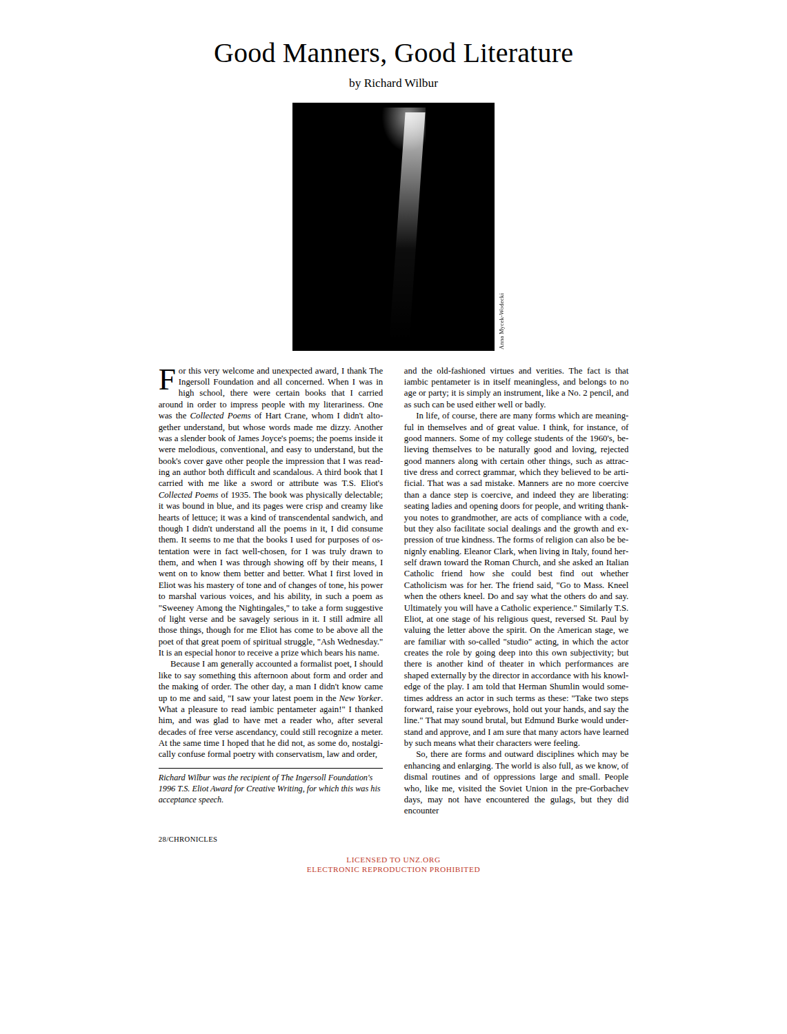Good Manners, Good Literature
by Richard Wilbur
Anna Mycek-Wodecki
For this very welcome and unexpected award, I thank The Ingersoll Foundation and all concerned. When I was in high school, there were certain books that I carried around in order to impress people with my literariness. One was the Collected Poems of Hart Crane, whom I didn't altogether understand, but whose words made me dizzy. Another was a slender book of James Joyce's poems; the poems inside it were melodious, conventional, and easy to understand, but the book's cover gave other people the impression that I was reading an author both difficult and scandalous. A third book that I carried with me like a sword or attribute was T.S. Eliot's Collected Poems of 1935. The book was physically delectable; it was bound in blue, and its pages were crisp and creamy like hearts of lettuce; it was a kind of transcendental sandwich, and though I didn't understand all the poems in it, I did consume them. It seems to me that the books I used for purposes of ostentation were in fact well-chosen, for I was truly drawn to them, and when I was through showing off by their means, I went on to know them better and better. What I first loved in Eliot was his mastery of tone and of changes of tone, his power to marshal various voices, and his ability, in such a poem as "Sweeney Among the Nightingales," to take a form suggestive of light verse and be savagely serious in it. I still admire all those things, though for me Eliot has come to be above all the poet of that great poem of spiritual struggle, "Ash Wednesday." It is an especial honor to receive a prize which bears his name.
Because I am generally accounted a formalist poet, I should like to say something this afternoon about form and order and the making of order. The other day, a man I didn't know came up to me and said, "I saw your latest poem in the New Yorker. What a pleasure to read iambic pentameter again!" I thanked him, and was glad to have met a reader who, after several decades of free verse ascendancy, could still recognize a meter. At the same time I hoped that he did not, as some do, nostalgically confuse formal poetry with conservatism, law and order,
Richard Wilbur was the recipient of The Ingersoll Foundation's 1996 T.S. Eliot Award for Creative Writing, for which this was his acceptance speech.
and the old-fashioned virtues and verities. The fact is that iambic pentameter is in itself meaningless, and belongs to no age or party; it is simply an instrument, like a No. 2 pencil, and as such can be used either well or badly.
In life, of course, there are many forms which are meaningful in themselves and of great value. I think, for instance, of good manners. Some of my college students of the 1960's, believing themselves to be naturally good and loving, rejected good manners along with certain other things, such as attractive dress and correct grammar, which they believed to be artificial. That was a sad mistake. Manners are no more coercive than a dance step is coercive, and indeed they are liberating: seating ladies and opening doors for people, and writing thank-you notes to grandmother, are acts of compliance with a code, but they also facilitate social dealings and the growth and expression of true kindness. The forms of religion can also be benignly enabling. Eleanor Clark, when living in Italy, found herself drawn toward the Roman Church, and she asked an Italian Catholic friend how she could best find out whether Catholicism was for her. The friend said, "Go to Mass. Kneel when the others kneel. Do and say what the others do and say. Ultimately you will have a Catholic experience." Similarly T.S. Eliot, at one stage of his religious quest, reversed St. Paul by valuing the letter above the spirit. On the American stage, we are familiar with so-called "studio" acting, in which the actor creates the role by going deep into this own subjectivity; but there is another kind of theater in which performances are shaped externally by the director in accordance with his knowledge of the play. I am told that Herman Shumlin would sometimes address an actor in such terms as these: "Take two steps forward, raise your eyebrows, hold out your hands, and say the line." That may sound brutal, but Edmund Burke would understand and approve, and I am sure that many actors have learned by such means what their characters were feeling.
So, there are forms and outward disciplines which may be enhancing and enlarging. The world is also full, as we know, of dismal routines and of oppressions large and small. People who, like me, visited the Soviet Union in the pre-Gorbachev days, may not have encountered the gulags, but they did encounter
28/CHRONICLES
LICENSED TO UNZ.ORG
ELECTRONIC REPRODUCTION PROHIBITED